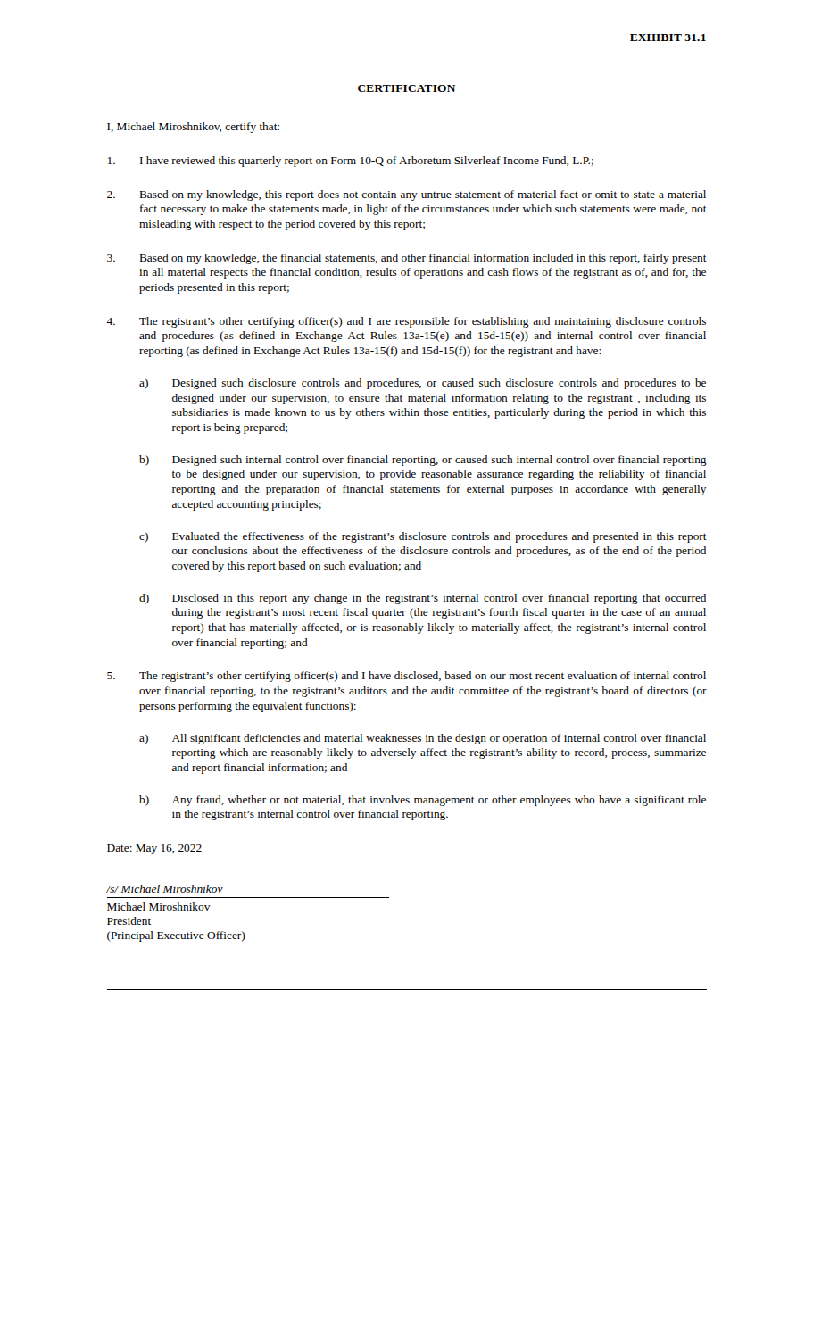EXHIBIT 31.1
CERTIFICATION
I, Michael Miroshnikov, certify that:
I have reviewed this quarterly report on Form 10-Q of Arboretum Silverleaf Income Fund, L.P.;
Based on my knowledge, this report does not contain any untrue statement of material fact or omit to state a material fact necessary to make the statements made, in light of the circumstances under which such statements were made, not misleading with respect to the period covered by this report;
Based on my knowledge, the financial statements, and other financial information included in this report, fairly present in all material respects the financial condition, results of operations and cash flows of the registrant as of, and for, the periods presented in this report;
The registrant’s other certifying officer(s) and I are responsible for establishing and maintaining disclosure controls and procedures (as defined in Exchange Act Rules 13a-15(e) and 15d-15(e)) and internal control over financial reporting (as defined in Exchange Act Rules 13a-15(f) and 15d-15(f)) for the registrant and have:
Designed such disclosure controls and procedures, or caused such disclosure controls and procedures to be designed under our supervision, to ensure that material information relating to the registrant , including its subsidiaries is made known to us by others within those entities, particularly during the period in which this report is being prepared;
Designed such internal control over financial reporting, or caused such internal control over financial reporting to be designed under our supervision, to provide reasonable assurance regarding the reliability of financial reporting and the preparation of financial statements for external purposes in accordance with generally accepted accounting principles;
Evaluated the effectiveness of the registrant’s disclosure controls and procedures and presented in this report our conclusions about the effectiveness of the disclosure controls and procedures, as of the end of the period covered by this report based on such evaluation; and
Disclosed in this report any change in the registrant’s internal control over financial reporting that occurred during the registrant’s most recent fiscal quarter (the registrant’s fourth fiscal quarter in the case of an annual report) that has materially affected, or is reasonably likely to materially affect, the registrant’s internal control over financial reporting; and
The registrant’s other certifying officer(s) and I have disclosed, based on our most recent evaluation of internal control over financial reporting, to the registrant’s auditors and the audit committee of the registrant’s board of directors (or persons performing the equivalent functions):
All significant deficiencies and material weaknesses in the design or operation of internal control over financial reporting which are reasonably likely to adversely affect the registrant’s ability to record, process, summarize and report financial information; and
Any fraud, whether or not material, that involves management or other employees who have a significant role in the registrant’s internal control over financial reporting.
Date: May 16, 2022
/s/ Michael Miroshnikov
Michael Miroshnikov
President
(Principal Executive Officer)